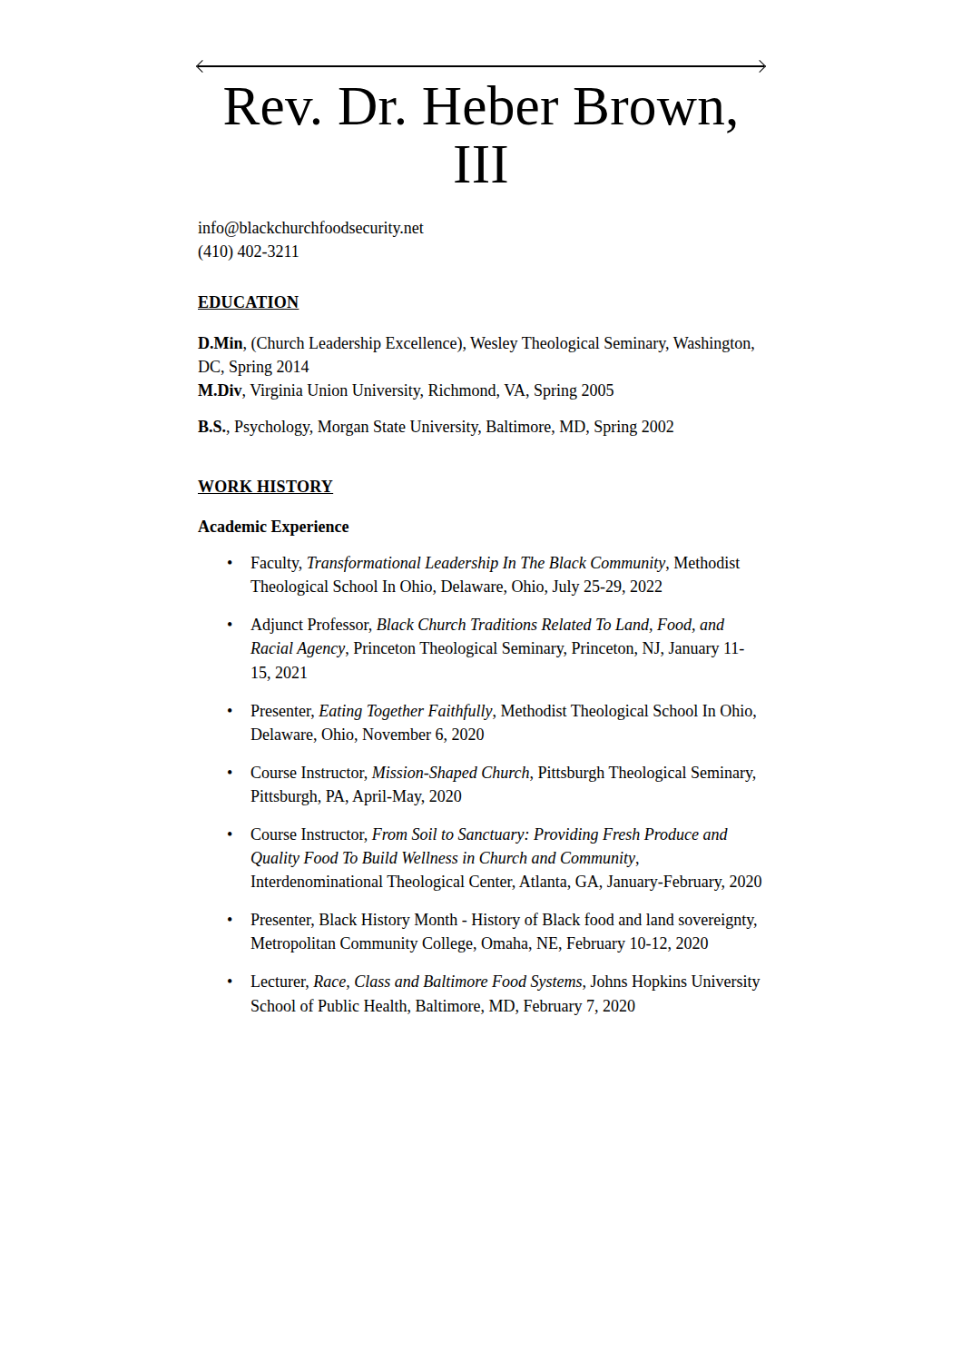Rev. Dr. Heber Brown, III
info@blackchurchfoodsecurity.net
(410) 402-3211
Education
D.Min, (Church Leadership Excellence), Wesley Theological Seminary, Washington, DC, Spring 2014
M.Div, Virginia Union University, Richmond, VA, Spring 2005
B.S., Psychology, Morgan State University, Baltimore, MD, Spring 2002
Work History
Academic Experience
Faculty, Transformational Leadership In The Black Community, Methodist Theological School In Ohio, Delaware, Ohio, July 25-29, 2022
Adjunct Professor, Black Church Traditions Related To Land, Food, and Racial Agency, Princeton Theological Seminary, Princeton, NJ, January 11-15, 2021
Presenter, Eating Together Faithfully, Methodist Theological School In Ohio, Delaware, Ohio, November 6, 2020
Course Instructor, Mission-Shaped Church, Pittsburgh Theological Seminary, Pittsburgh, PA, April-May, 2020
Course Instructor, From Soil to Sanctuary: Providing Fresh Produce and Quality Food To Build Wellness in Church and Community, Interdenominational Theological Center, Atlanta, GA, January-February, 2020
Presenter, Black History Month - History of Black food and land sovereignty, Metropolitan Community College, Omaha, NE, February 10-12, 2020
Lecturer, Race, Class and Baltimore Food Systems, Johns Hopkins University School of Public Health, Baltimore, MD, February 7, 2020